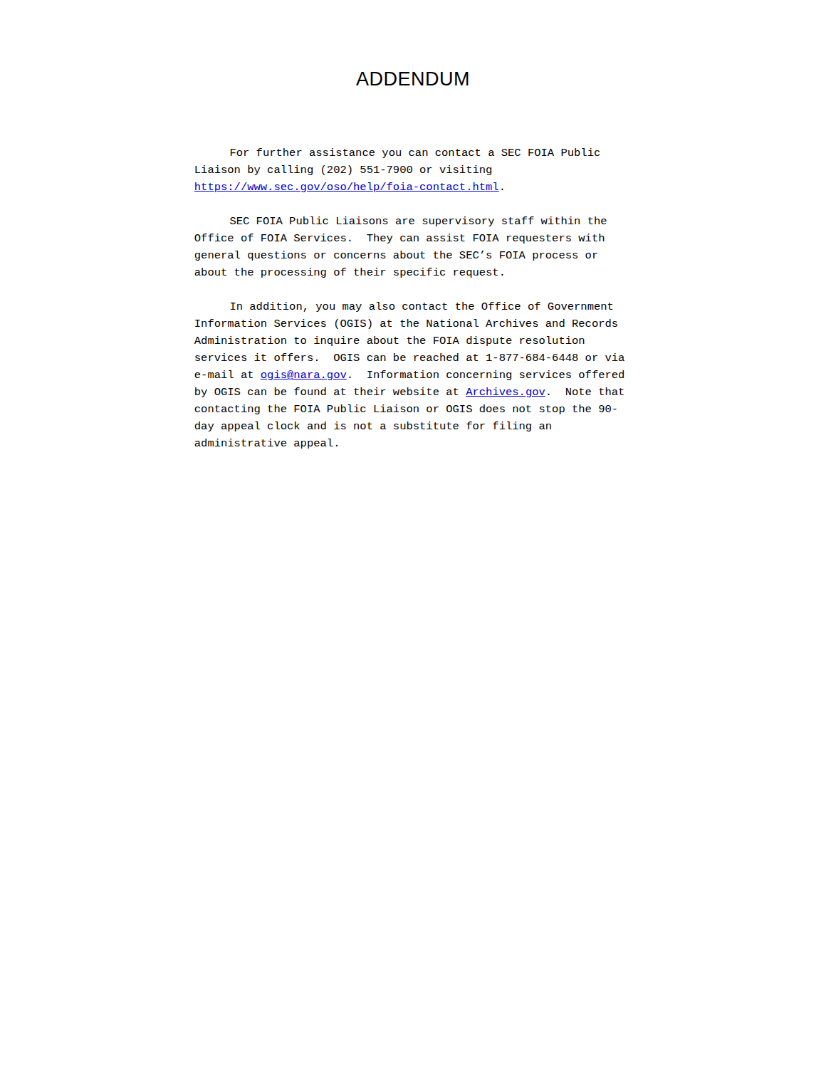ADDENDUM
For further assistance you can contact a SEC FOIA Public Liaison by calling (202) 551-7900 or visiting https://www.sec.gov/oso/help/foia-contact.html.
SEC FOIA Public Liaisons are supervisory staff within the Office of FOIA Services. They can assist FOIA requesters with general questions or concerns about the SEC’s FOIA process or about the processing of their specific request.
In addition, you may also contact the Office of Government Information Services (OGIS) at the National Archives and Records Administration to inquire about the FOIA dispute resolution services it offers. OGIS can be reached at 1-877-684-6448 or via e-mail at ogis@nara.gov. Information concerning services offered by OGIS can be found at their website at Archives.gov. Note that contacting the FOIA Public Liaison or OGIS does not stop the 90-day appeal clock and is not a substitute for filing an administrative appeal.